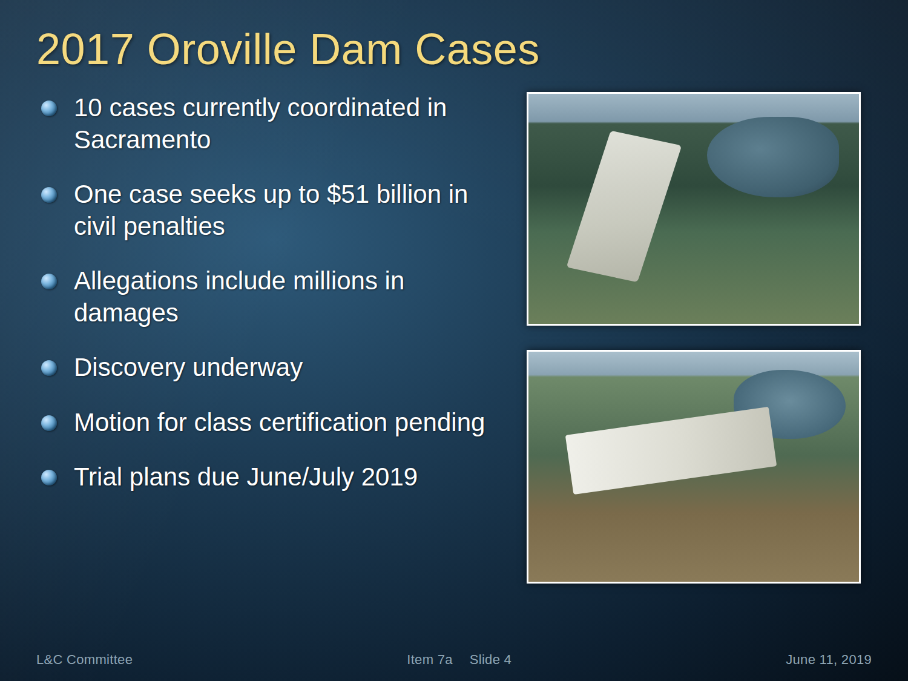2017 Oroville Dam Cases
10 cases currently coordinated in Sacramento
One case seeks up to $51 billion in civil penalties
Allegations include millions in damages
Discovery underway
Motion for class certification pending
Trial plans due June/July 2019
L&C Committee Item 7a Slide 4 June 11, 2019